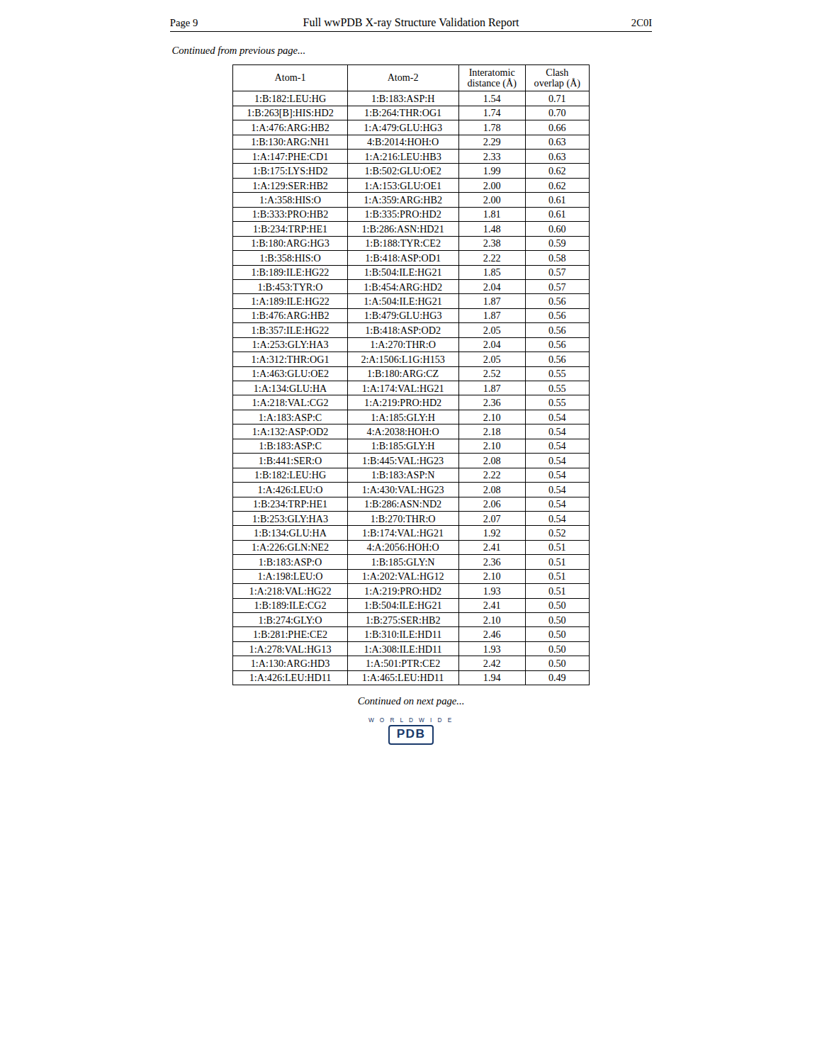Page 9
Full wwPDB X-ray Structure Validation Report
2C0I
Continued from previous page...
| Atom-1 | Atom-2 | Interatomic distance (Å) | Clash overlap (Å) |
| --- | --- | --- | --- |
| 1:B:182:LEU:HG | 1:B:183:ASP:H | 1.54 | 0.71 |
| 1:B:263[B]:HIS:HD2 | 1:B:264:THR:OG1 | 1.74 | 0.70 |
| 1:A:476:ARG:HB2 | 1:A:479:GLU:HG3 | 1.78 | 0.66 |
| 1:B:130:ARG:NH1 | 4:B:2014:HOH:O | 2.29 | 0.63 |
| 1:A:147:PHE:CD1 | 1:A:216:LEU:HB3 | 2.33 | 0.63 |
| 1:B:175:LYS:HD2 | 1:B:502:GLU:OE2 | 1.99 | 0.62 |
| 1:A:129:SER:HB2 | 1:A:153:GLU:OE1 | 2.00 | 0.62 |
| 1:A:358:HIS:O | 1:A:359:ARG:HB2 | 2.00 | 0.61 |
| 1:B:333:PRO:HB2 | 1:B:335:PRO:HD2 | 1.81 | 0.61 |
| 1:B:234:TRP:HE1 | 1:B:286:ASN:HD21 | 1.48 | 0.60 |
| 1:B:180:ARG:HG3 | 1:B:188:TYR:CE2 | 2.38 | 0.59 |
| 1:B:358:HIS:O | 1:B:418:ASP:OD1 | 2.22 | 0.58 |
| 1:B:189:ILE:HG22 | 1:B:504:ILE:HG21 | 1.85 | 0.57 |
| 1:B:453:TYR:O | 1:B:454:ARG:HD2 | 2.04 | 0.57 |
| 1:A:189:ILE:HG22 | 1:A:504:ILE:HG21 | 1.87 | 0.56 |
| 1:B:476:ARG:HB2 | 1:B:479:GLU:HG3 | 1.87 | 0.56 |
| 1:B:357:ILE:HG22 | 1:B:418:ASP:OD2 | 2.05 | 0.56 |
| 1:A:253:GLY:HA3 | 1:A:270:THR:O | 2.04 | 0.56 |
| 1:A:312:THR:OG1 | 2:A:1506:L1G:H153 | 2.05 | 0.56 |
| 1:A:463:GLU:OE2 | 1:B:180:ARG:CZ | 2.52 | 0.55 |
| 1:A:134:GLU:HA | 1:A:174:VAL:HG21 | 1.87 | 0.55 |
| 1:A:218:VAL:CG2 | 1:A:219:PRO:HD2 | 2.36 | 0.55 |
| 1:A:183:ASP:C | 1:A:185:GLY:H | 2.10 | 0.54 |
| 1:A:132:ASP:OD2 | 4:A:2038:HOH:O | 2.18 | 0.54 |
| 1:B:183:ASP:C | 1:B:185:GLY:H | 2.10 | 0.54 |
| 1:B:441:SER:O | 1:B:445:VAL:HG23 | 2.08 | 0.54 |
| 1:B:182:LEU:HG | 1:B:183:ASP:N | 2.22 | 0.54 |
| 1:A:426:LEU:O | 1:A:430:VAL:HG23 | 2.08 | 0.54 |
| 1:B:234:TRP:HE1 | 1:B:286:ASN:ND2 | 2.06 | 0.54 |
| 1:B:253:GLY:HA3 | 1:B:270:THR:O | 2.07 | 0.54 |
| 1:B:134:GLU:HA | 1:B:174:VAL:HG21 | 1.92 | 0.52 |
| 1:A:226:GLN:NE2 | 4:A:2056:HOH:O | 2.41 | 0.51 |
| 1:B:183:ASP:O | 1:B:185:GLY:N | 2.36 | 0.51 |
| 1:A:198:LEU:O | 1:A:202:VAL:HG12 | 2.10 | 0.51 |
| 1:A:218:VAL:HG22 | 1:A:219:PRO:HD2 | 1.93 | 0.51 |
| 1:B:189:ILE:CG2 | 1:B:504:ILE:HG21 | 2.41 | 0.50 |
| 1:B:274:GLY:O | 1:B:275:SER:HB2 | 2.10 | 0.50 |
| 1:B:281:PHE:CE2 | 1:B:310:ILE:HD11 | 2.46 | 0.50 |
| 1:A:278:VAL:HG13 | 1:A:308:ILE:HD11 | 1.93 | 0.50 |
| 1:A:130:ARG:HD3 | 1:A:501:PTR:CE2 | 2.42 | 0.50 |
| 1:A:426:LEU:HD11 | 1:A:465:LEU:HD11 | 1.94 | 0.49 |
Continued on next page...
W O R L D W I D E
PDB